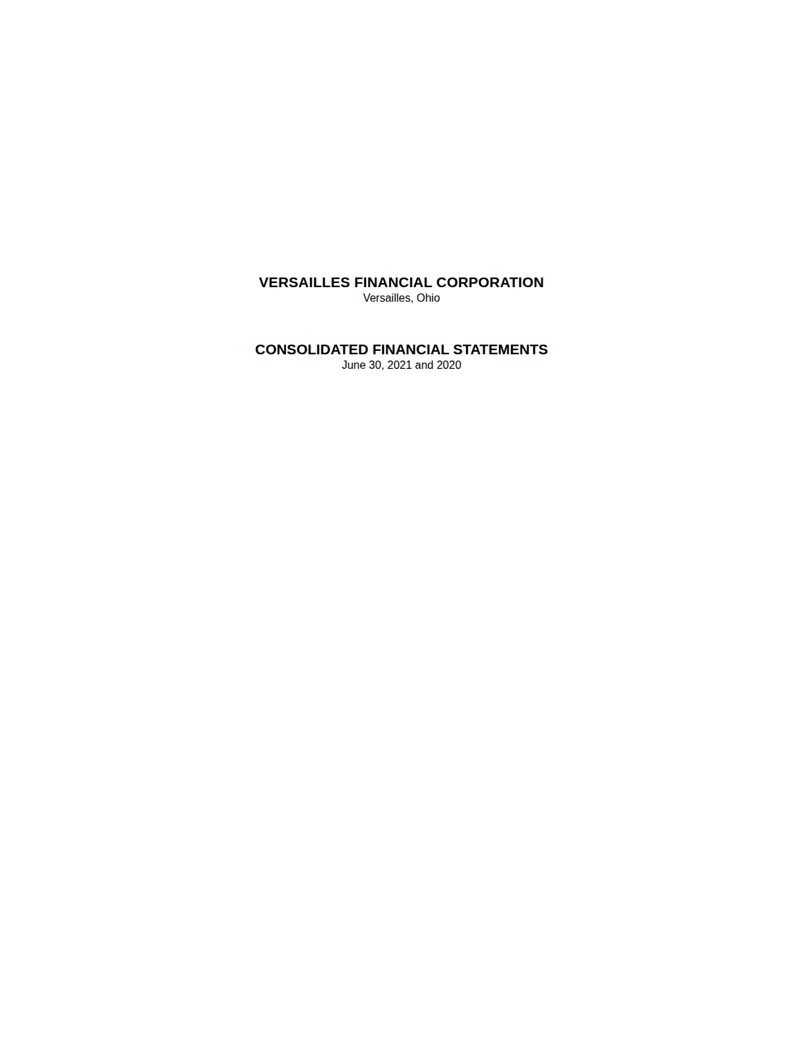VERSAILLES FINANCIAL CORPORATION
Versailles, Ohio
CONSOLIDATED FINANCIAL STATEMENTS
June 30, 2021 and 2020